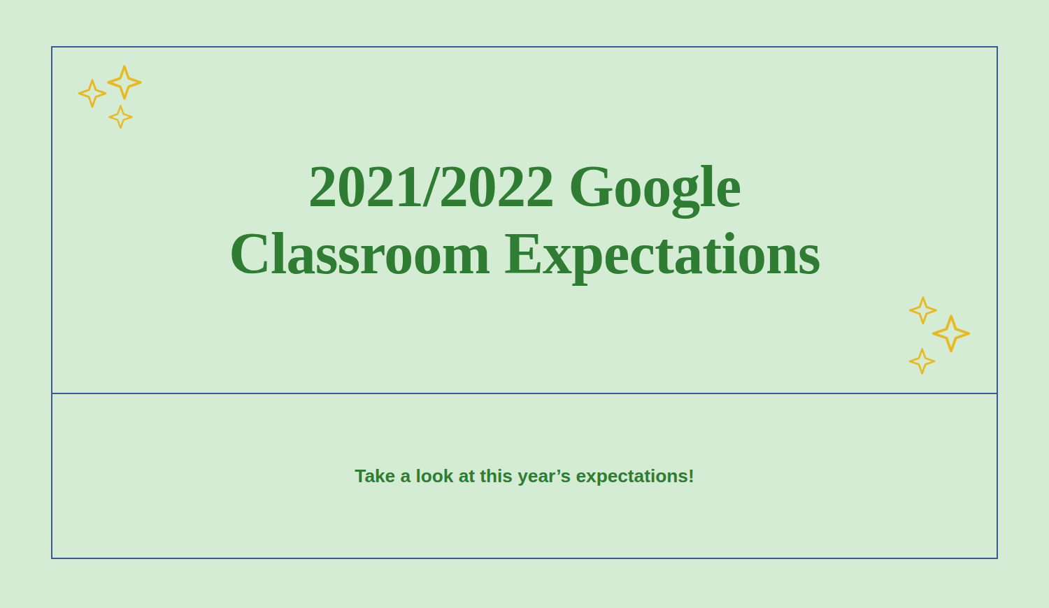2021/2022 Google Classroom Expectations
Take a look at this year’s expectations!